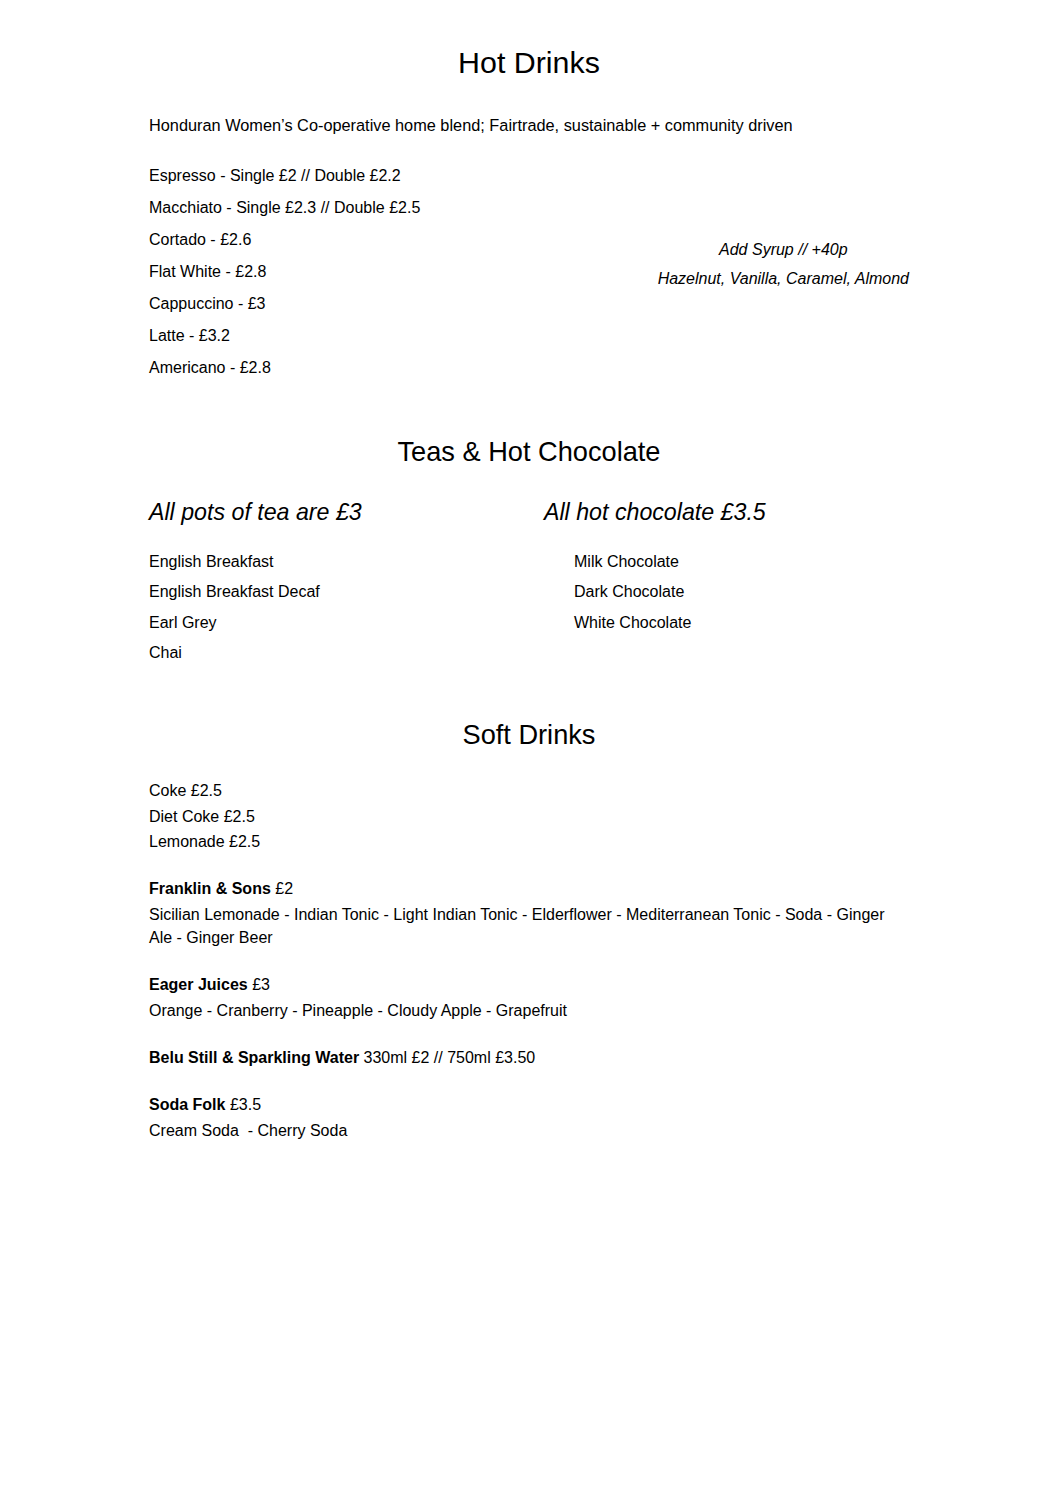Hot Drinks
Honduran Women’s Co-operative home blend; Fairtrade, sustainable + community driven
Espresso - Single £2 // Double £2.2
Macchiato - Single £2.3 // Double £2.5
Cortado - £2.6
Flat White - £2.8
Cappuccino - £3
Latte - £3.2
Americano - £2.8
Add Syrup // +40p
Hazelnut, Vanilla, Caramel, Almond
Teas & Hot Chocolate
All pots of tea are £3
English Breakfast
English Breakfast Decaf
Earl Grey
Chai
All hot chocolate £3.5
Milk Chocolate
Dark Chocolate
White Chocolate
Soft Drinks
Coke £2.5
Diet Coke £2.5
Lemonade £2.5
Franklin & Sons £2
Sicilian Lemonade - Indian Tonic - Light Indian Tonic - Elderflower - Mediterranean Tonic - Soda - Ginger Ale - Ginger Beer
Eager Juices £3
Orange - Cranberry - Pineapple - Cloudy Apple - Grapefruit
Belu Still & Sparkling Water 330ml £2 // 750ml £3.50
Soda Folk £3.5
Cream Soda - Cherry Soda